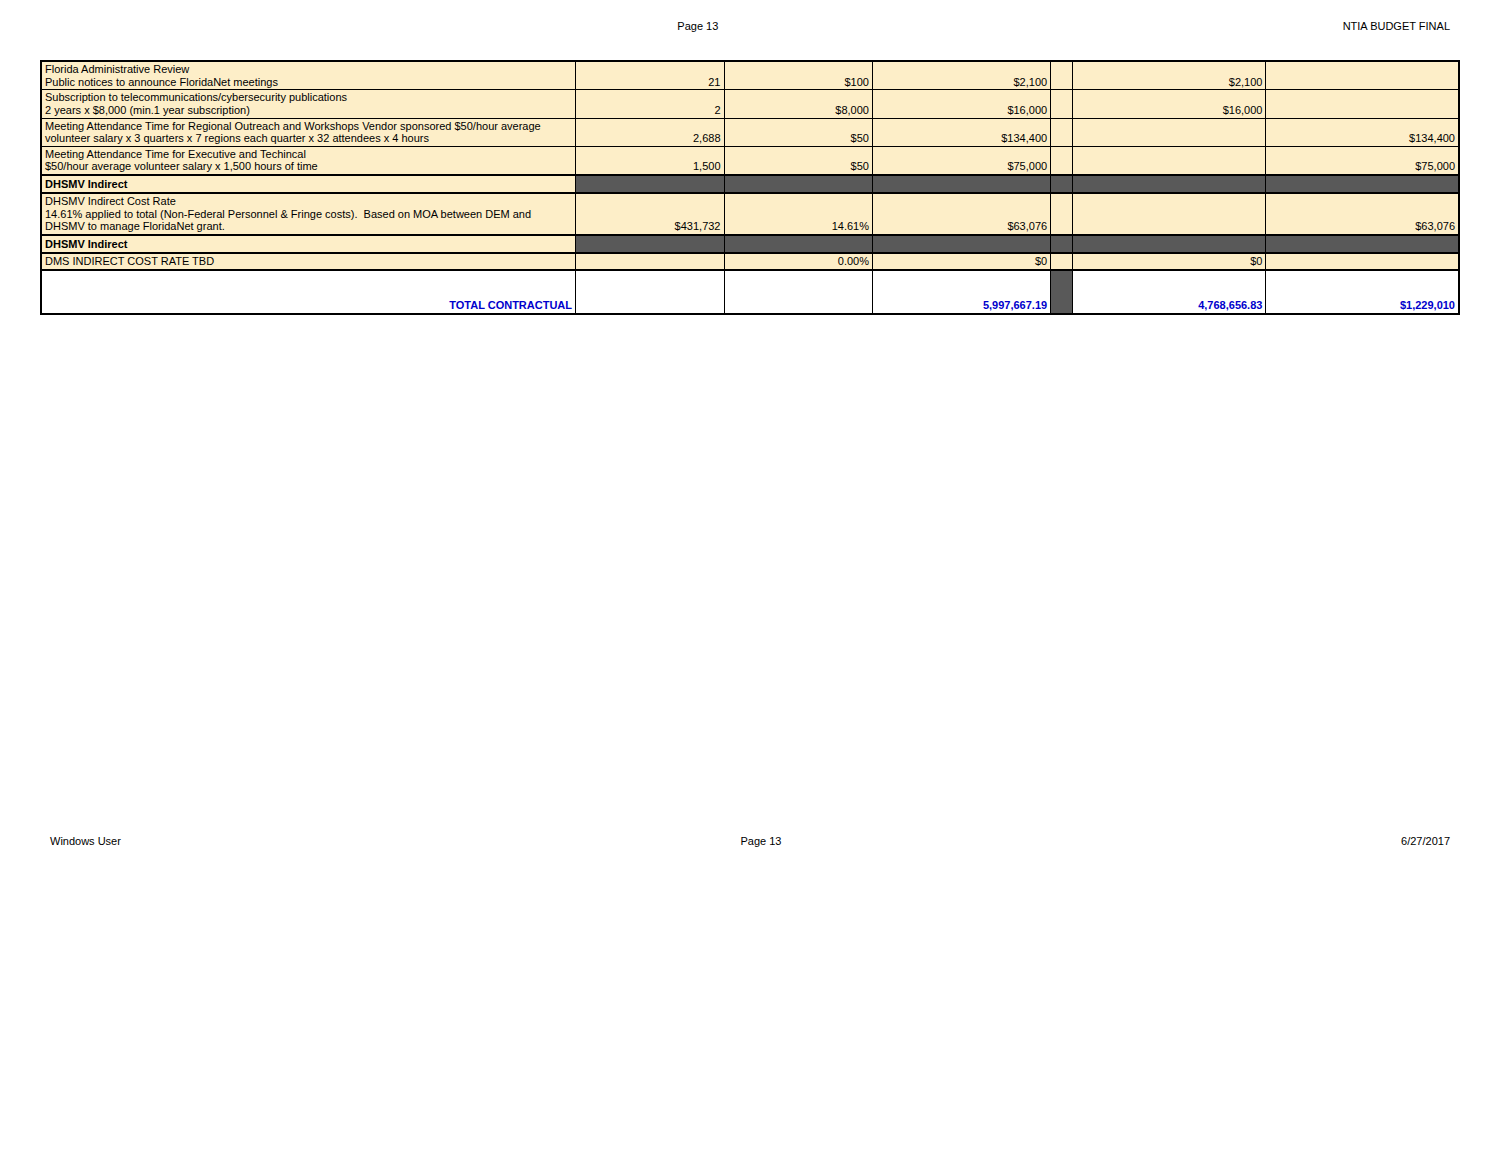Page 13
NTIA BUDGET FINAL
| Florida Administrative Review Public notices to announce FloridaNet meetings | 21 | $100 | $2,100 | | $2,100 | |
| Subscription to telecommunications/cybersecurity publications 2 years x $8,000 (min.1 year subscription) | 2 | $8,000 | $16,000 | | $16,000 | |
| Meeting Attendance Time for Regional Outreach and Workshops Vendor sponsored $50/hour average volunteer salary x 3 quarters x 7 regions each quarter x 32 attendees x 4 hours | 2,688 | $50 | $134,400 | | | $134,400 |
| Meeting Attendance Time for Executive and Techincal $50/hour average volunteer salary x 1,500 hours of time | 1,500 | $50 | $75,000 | | | $75,000 |
| DHSMV Indirect | | | | | | |
| DHSMV Indirect Cost Rate 14.61% applied to total (Non-Federal Personnel & Fringe costs). Based on MOA between DEM and DHSMV to manage FloridaNet grant. | $431,732 | 14.61% | $63,076 | | | $63,076 |
| DHSMV Indirect | | | | | | |
| DMS INDIRECT COST RATE TBD | | 0.00% | $0 | | $0 | |
| TOTAL CONTRACTUAL | | | 5,997,667.19 | | 4,768,656.83 | $1,229,010 |
Windows User
Page 13
6/27/2017